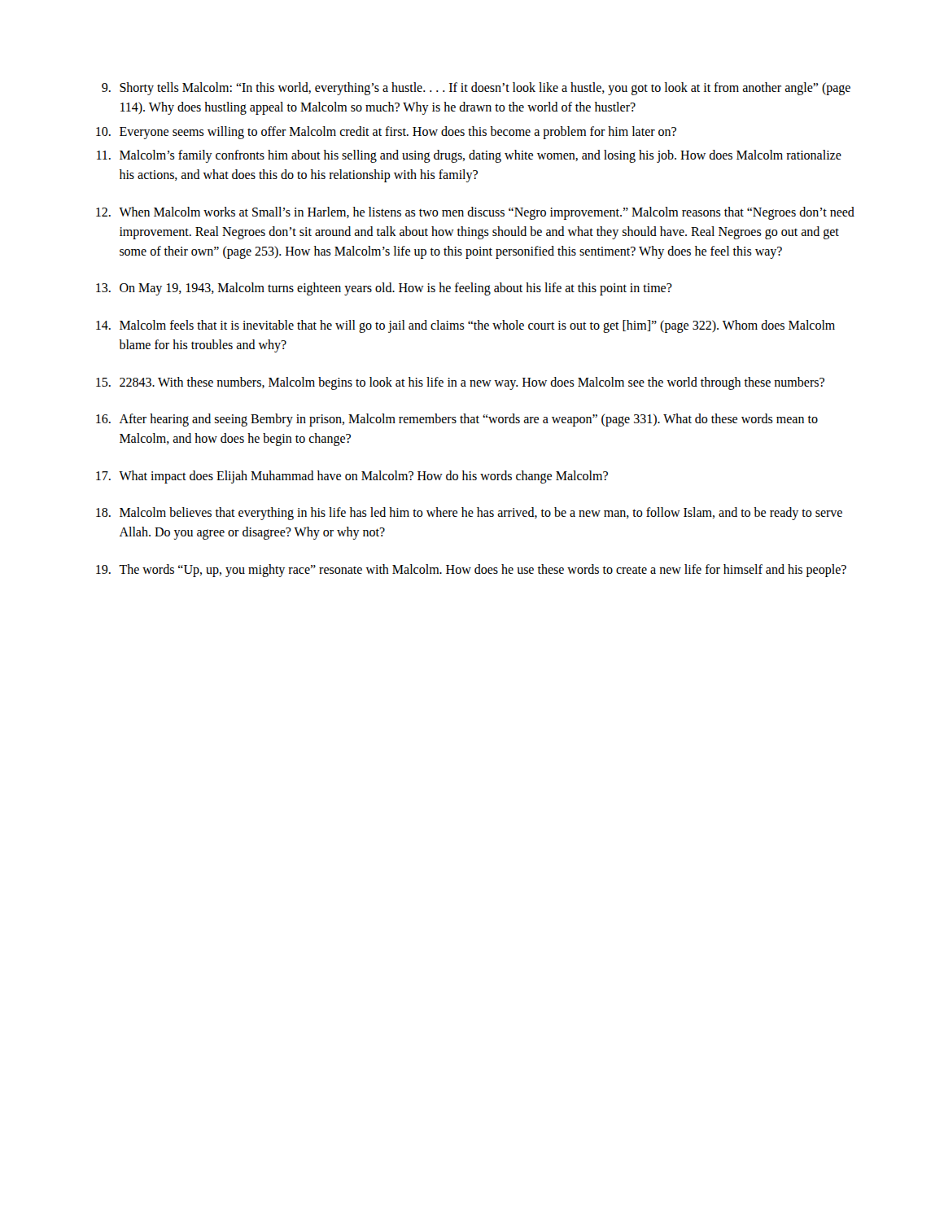Shorty tells Malcolm: “In this world, everything’s a hustle. . . . If it doesn’t look like a hustle, you got to look at it from another angle” (page 114). Why does hustling appeal to Malcolm so much? Why is he drawn to the world of the hustler?
Everyone seems willing to offer Malcolm credit at first. How does this become a problem for him later on?
Malcolm’s family confronts him about his selling and using drugs, dating white women, and losing his job. How does Malcolm rationalize his actions, and what does this do to his relationship with his family?
When Malcolm works at Small’s in Harlem, he listens as two men discuss “Negro improvement.” Malcolm reasons that “Negroes don’t need improvement. Real Negroes don’t sit around and talk about how things should be and what they should have. Real Negroes go out and get some of their own” (page 253). How has Malcolm’s life up to this point personified this sentiment? Why does he feel this way?
On May 19, 1943, Malcolm turns eighteen years old. How is he feeling about his life at this point in time?
Malcolm feels that it is inevitable that he will go to jail and claims “the whole court is out to get [him]” (page 322). Whom does Malcolm blame for his troubles and why?
22843. With these numbers, Malcolm begins to look at his life in a new way. How does Malcolm see the world through these numbers?
After hearing and seeing Bembry in prison, Malcolm remembers that “words are a weapon” (page 331). What do these words mean to Malcolm, and how does he begin to change?
What impact does Elijah Muhammad have on Malcolm? How do his words change Malcolm?
Malcolm believes that everything in his life has led him to where he has arrived, to be a new man, to follow Islam, and to be ready to serve Allah. Do you agree or disagree? Why or why not?
The words “Up, up, you mighty race” resonate with Malcolm. How does he use these words to create a new life for himself and his people?